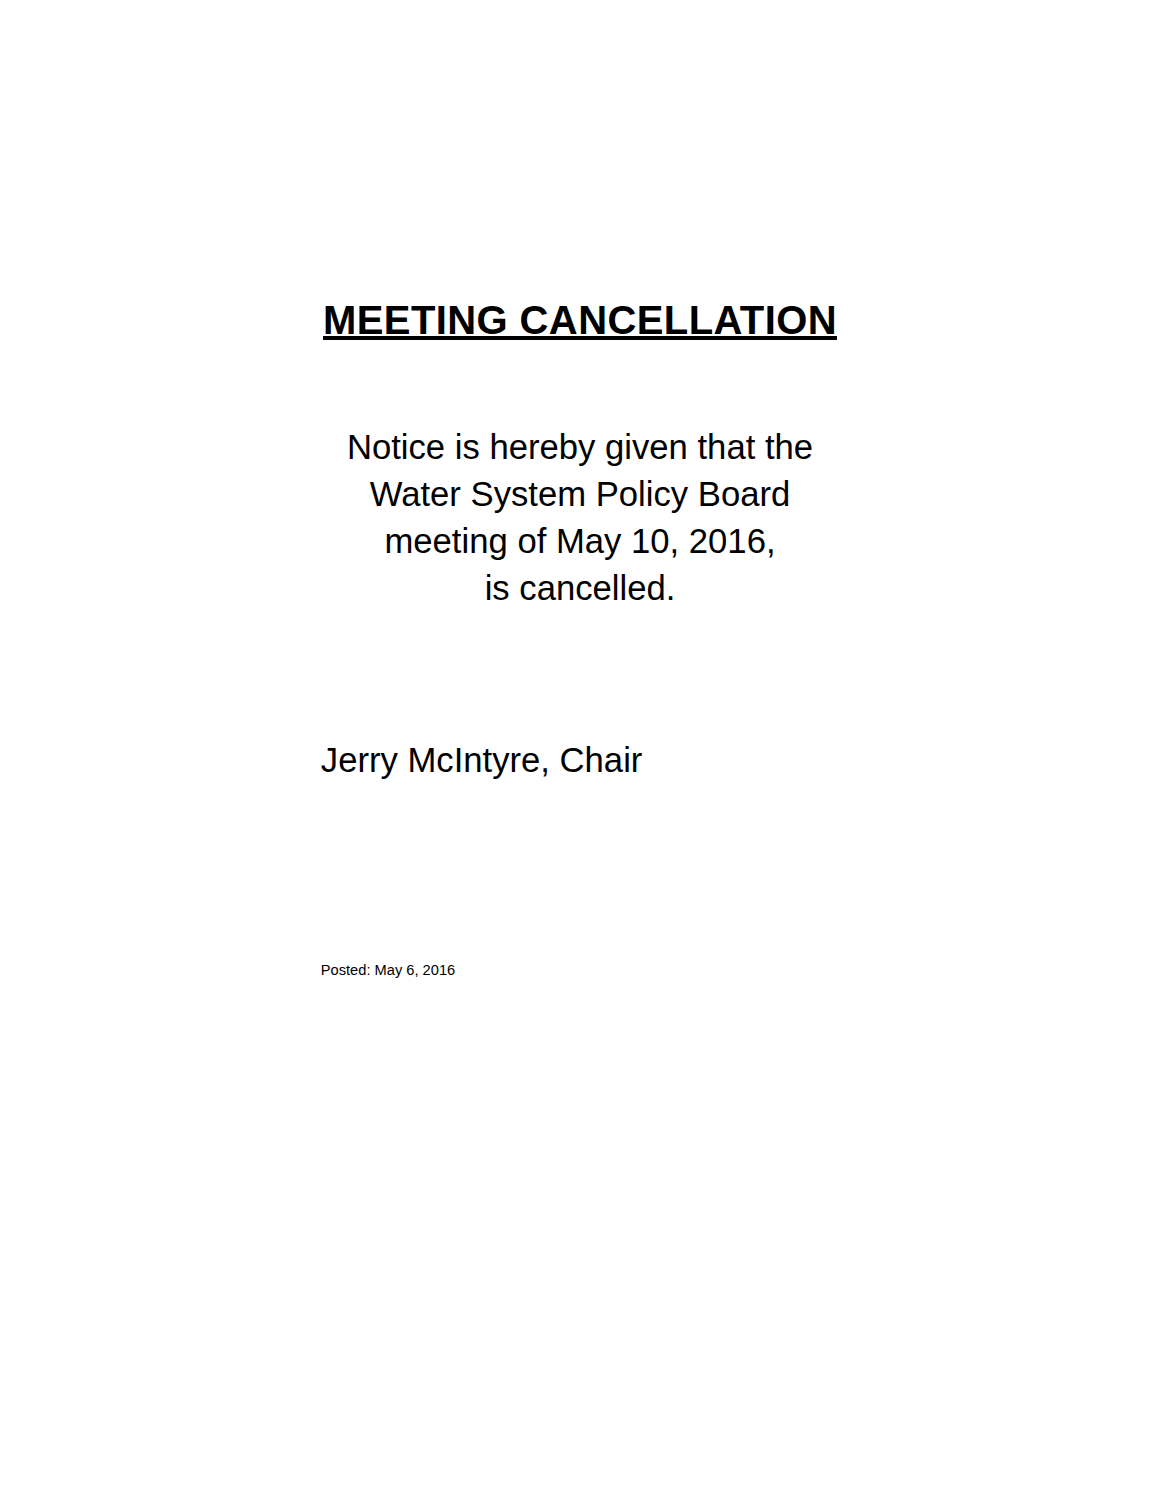MEETING CANCELLATION
Notice is hereby given that the Water System Policy Board meeting of May 10, 2016,
is cancelled.
Jerry McIntyre, Chair
Posted: May 6, 2016